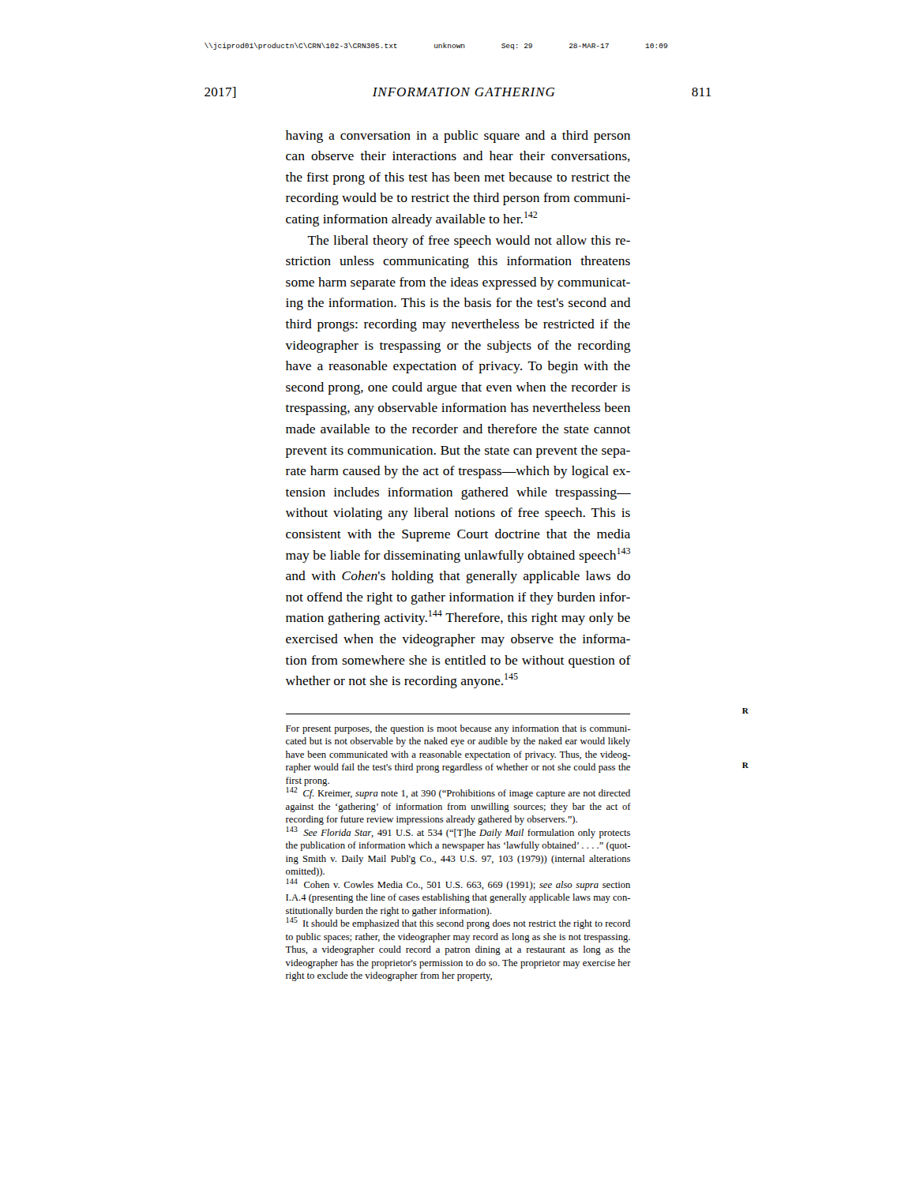\\jciprod01\productn\C\CRN\102-3\CRN305.txt unknown Seq: 29 28-MAR-17 10:09
2017] INFORMATION GATHERING 811
having a conversation in a public square and a third person can observe their interactions and hear their conversations, the first prong of this test has been met because to restrict the recording would be to restrict the third person from communicating information already available to her.142
The liberal theory of free speech would not allow this restriction unless communicating this information threatens some harm separate from the ideas expressed by communicating the information. This is the basis for the test's second and third prongs: recording may nevertheless be restricted if the videographer is trespassing or the subjects of the recording have a reasonable expectation of privacy. To begin with the second prong, one could argue that even when the recorder is trespassing, any observable information has nevertheless been made available to the recorder and therefore the state cannot prevent its communication. But the state can prevent the separate harm caused by the act of trespass—which by logical extension includes information gathered while trespassing—without violating any liberal notions of free speech. This is consistent with the Supreme Court doctrine that the media may be liable for disseminating unlawfully obtained speech143 and with Cohen's holding that generally applicable laws do not offend the right to gather information if they burden information gathering activity.144 Therefore, this right may only be exercised when the videographer may observe the information from somewhere she is entitled to be without question of whether or not she is recording anyone.145
For present purposes, the question is moot because any information that is communicated but is not observable by the naked eye or audible by the naked ear would likely have been communicated with a reasonable expectation of privacy. Thus, the videographer would fail the test's third prong regardless of whether or not she could pass the first prong.
142 Cf. Kreimer, supra note 1, at 390 (“Prohibitions of image capture are not directed against the ‘gathering’ of information from unwilling sources; they bar the act of recording for future review impressions already gathered by observers.”).
143 See Florida Star, 491 U.S. at 534 (“[T]he Daily Mail formulation only protects the publication of information which a newspaper has ‘lawfully obtained’ . . . .” (quoting Smith v. Daily Mail Publ'g Co., 443 U.S. 97, 103 (1979)) (internal alterations omitted)).
144 Cohen v. Cowles Media Co., 501 U.S. 663, 669 (1991); see also supra section I.A.4 (presenting the line of cases establishing that generally applicable laws may constitutionally burden the right to gather information).
145 It should be emphasized that this second prong does not restrict the right to record to public spaces; rather, the videographer may record as long as she is not trespassing. Thus, a videographer could record a patron dining at a restaurant as long as the videographer has the proprietor's permission to do so. The proprietor may exercise her right to exclude the videographer from her property,
R R